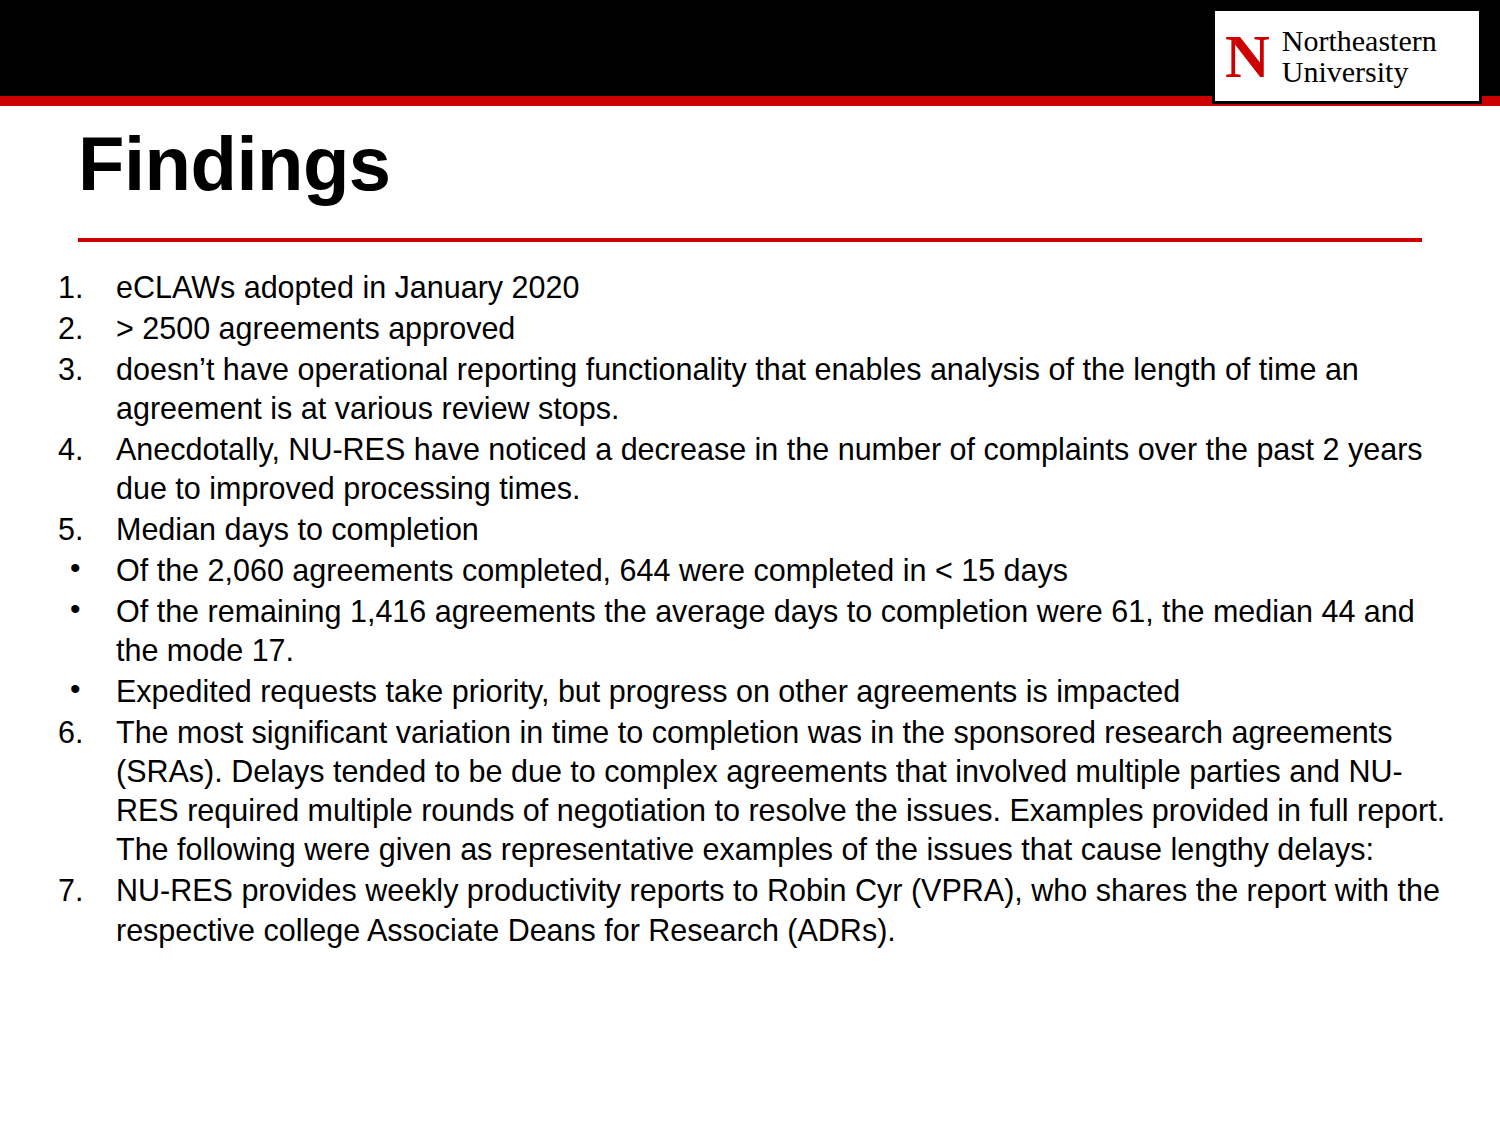N
Northeastern
University
Findings
1. eCLAWs adopted in January 2020
2.> 2500 agreements approved
3. doesn’t have operational reporting functionality that enables analysis of the length of time an agreement is at various review stops.
4. Anecdotally, NU-RES have noticed a decrease in the number of complaints over the past 2 years due to improved processing times.
5. Median days to completion
•Of the 2,060 agreements completed, 644 were completed in < 15 days
•Of the remaining 1,416 agreements the average days to completion were 61, the median 44 and the mode 17.
•Expedited requests take priority, but progress on other agreements is impacted
6. The most significant variation in time to completion was in the sponsored research agreements (SRAs). Delays tended to be due to complex agreements that involved multiple parties and NU-RES required multiple rounds of negotiation to resolve the issues. Examples provided in full report. The following were given as representative examples of the issues that cause lengthy delays:
7. NU-RES provides weekly productivity reports to Robin Cyr (VPRA), who shares the report with the respective college Associate Deans for Research (ADRs).